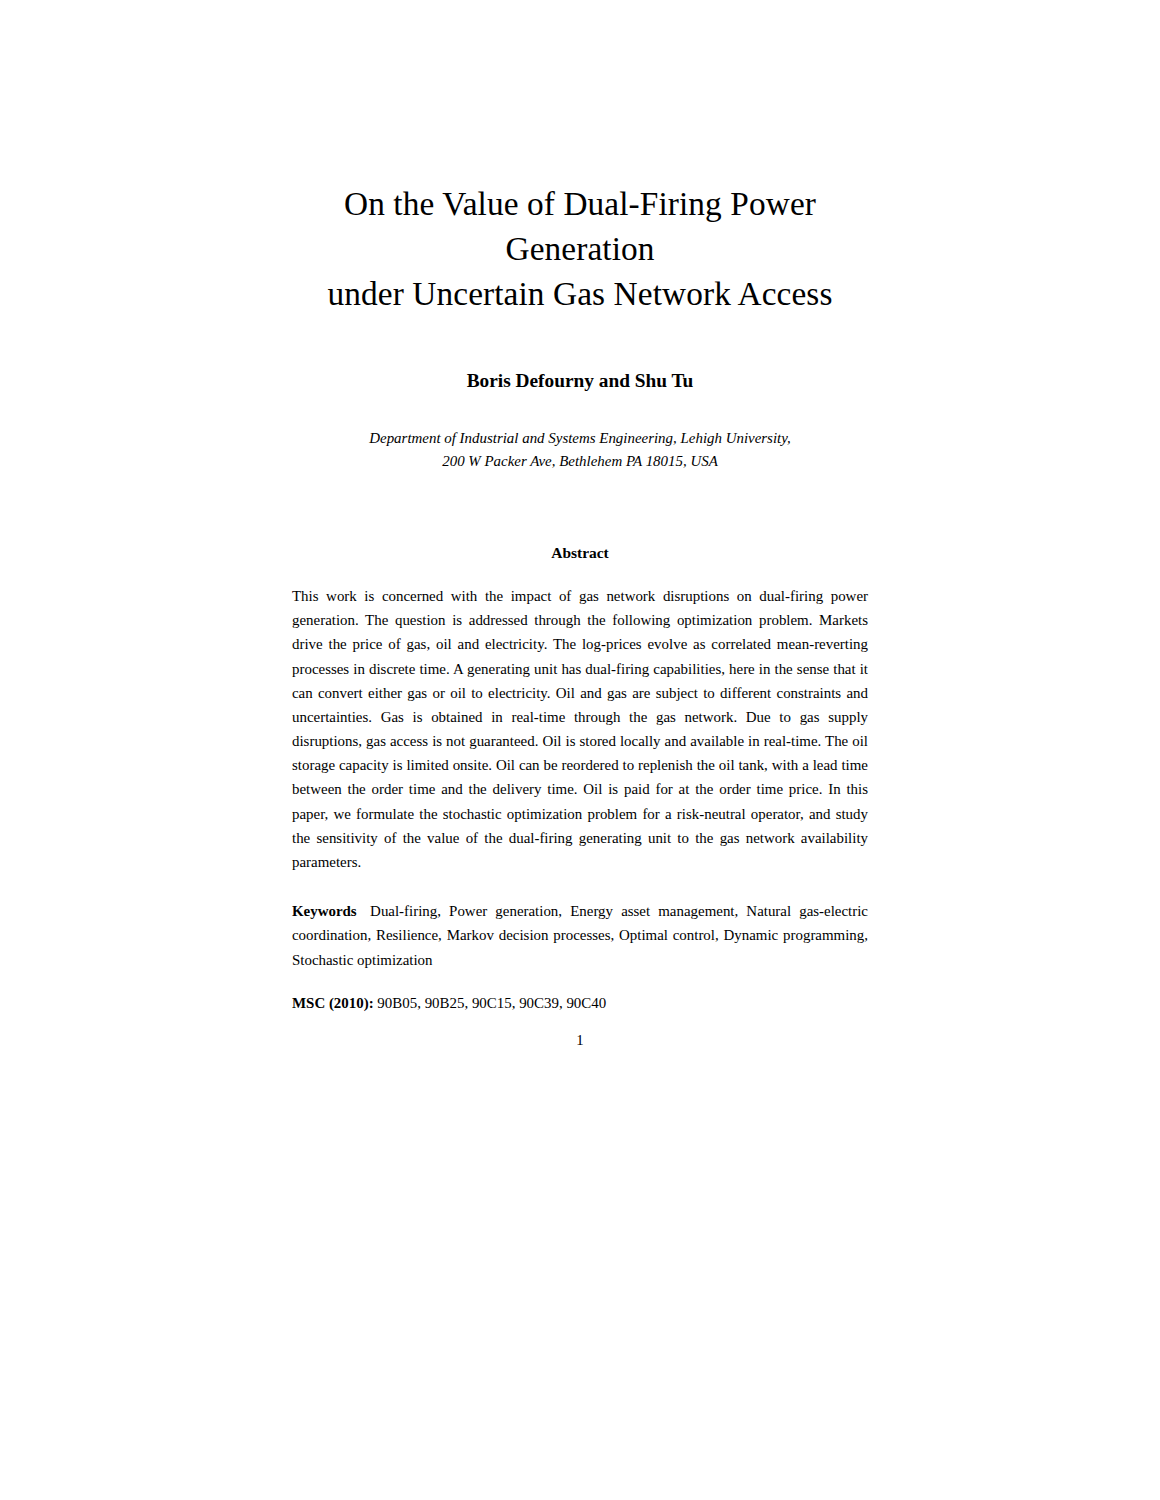On the Value of Dual-Firing Power Generation
under Uncertain Gas Network Access
Boris Defourny and Shu Tu
Department of Industrial and Systems Engineering, Lehigh University,
200 W Packer Ave, Bethlehem PA 18015, USA
Abstract
This work is concerned with the impact of gas network disruptions on dual-firing power generation. The question is addressed through the following optimization problem. Markets drive the price of gas, oil and electricity. The log-prices evolve as correlated mean-reverting processes in discrete time. A generating unit has dual-firing capabilities, here in the sense that it can convert either gas or oil to electricity. Oil and gas are subject to different constraints and uncertainties. Gas is obtained in real-time through the gas network. Due to gas supply disruptions, gas access is not guaranteed. Oil is stored locally and available in real-time. The oil storage capacity is limited onsite. Oil can be reordered to replenish the oil tank, with a lead time between the order time and the delivery time. Oil is paid for at the order time price. In this paper, we formulate the stochastic optimization problem for a risk-neutral operator, and study the sensitivity of the value of the dual-firing generating unit to the gas network availability parameters.
Keywords Dual-firing, Power generation, Energy asset management, Natural gas-electric coordination, Resilience, Markov decision processes, Optimal control, Dynamic programming, Stochastic optimization
MSC (2010): 90B05, 90B25, 90C15, 90C39, 90C40
1